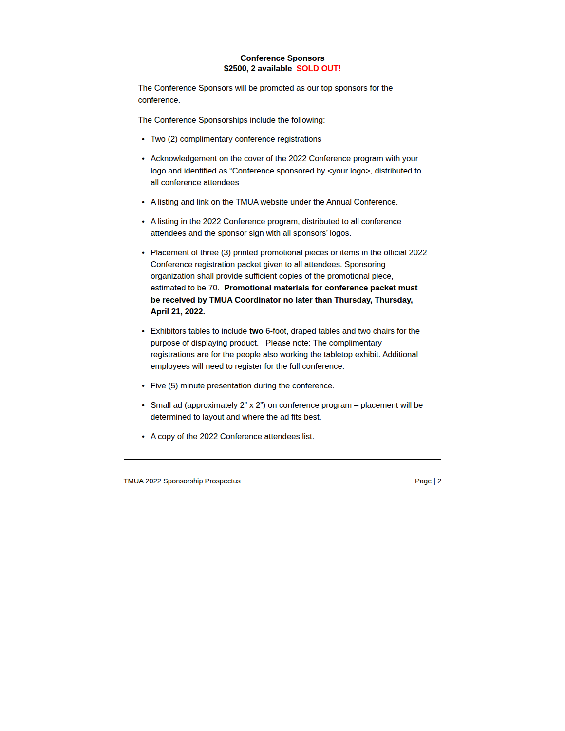Conference Sponsors
$2500, 2 available SOLD OUT!
The Conference Sponsors will be promoted as our top sponsors for the conference.
The Conference Sponsorships include the following:
Two (2) complimentary conference registrations
Acknowledgement on the cover of the 2022 Conference program with your logo and identified as “Conference sponsored by <your logo>, distributed to all conference attendees
A listing and link on the TMUA website under the Annual Conference.
A listing in the 2022 Conference program, distributed to all conference attendees and the sponsor sign with all sponsors’ logos.
Placement of three (3) printed promotional pieces or items in the official 2022 Conference registration packet given to all attendees. Sponsoring organization shall provide sufficient copies of the promotional piece, estimated to be 70. Promotional materials for conference packet must be received by TMUA Coordinator no later than Thursday, Thursday, April 21, 2022.
Exhibitors tables to include two 6-foot, draped tables and two chairs for the purpose of displaying product. Please note: The complimentary registrations are for the people also working the tabletop exhibit. Additional employees will need to register for the full conference.
Five (5) minute presentation during the conference.
Small ad (approximately 2” x 2”) on conference program – placement will be determined to layout and where the ad fits best.
A copy of the 2022 Conference attendees list.
TMUA 2022 Sponsorship Prospectus
Page | 2